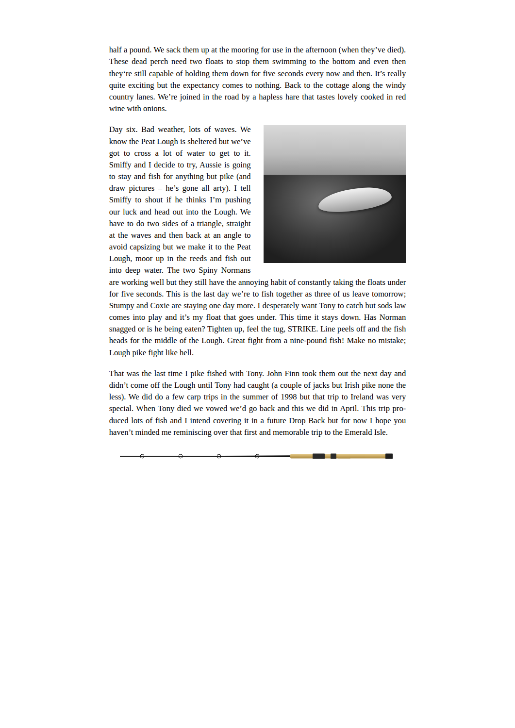half a pound. We sack them up at the mooring for use in the afternoon (when they’ve died). These dead perch need two floats to stop them swimming to the bottom and even then they‘re still capable of holding them down for five seconds every now and then. It’s really quite exciting but the expectancy comes to nothing. Back to the cottage along the windy country lanes. We’re joined in the road by a hapless hare that tastes lovely cooked in red wine with onions.
Day six. Bad weather, lots of waves. We know the Peat Lough is sheltered but we’ve got to cross a lot of water to get to it. Smiffy and I decide to try, Aussie is going to stay and fish for anything but pike (and draw pictures – he’s gone all arty). I tell Smiffy to shout if he thinks I’m pushing our luck and head out into the Lough. We have to do two sides of a triangle, straight at the waves and then back at an angle to avoid capsizing but we make it to the Peat Lough, moor up in the reeds and fish out into deep water. The two Spiny Normans are working well but they still have the annoying habit of constantly taking the floats under for five seconds. This is the last day we’re to fish together as three of us leave tomorrow; Stumpy and Coxie are staying one day more. I desperately want Tony to catch but sods law comes into play and it’s my float that goes under. This time it stays down. Has Norman snagged or is he being eaten? Tighten up, feel the tug, STRIKE. Line peels off and the fish heads for the middle of the Lough. Great fight from a nine-pound fish! Make no mistake; Lough pike fight like hell.
That was the last time I pike fished with Tony. John Finn took them out the next day and didn’t come off the Lough until Tony had caught (a couple of jacks but Irish pike none the less). We did do a few carp trips in the summer of 1998 but that trip to Ireland was very special. When Tony died we vowed we’d go back and this we did in April. This trip produced lots of fish and I intend covering it in a future Drop Back but for now I hope you haven’t minded me reminiscing over that first and memorable trip to the Emerald Isle.